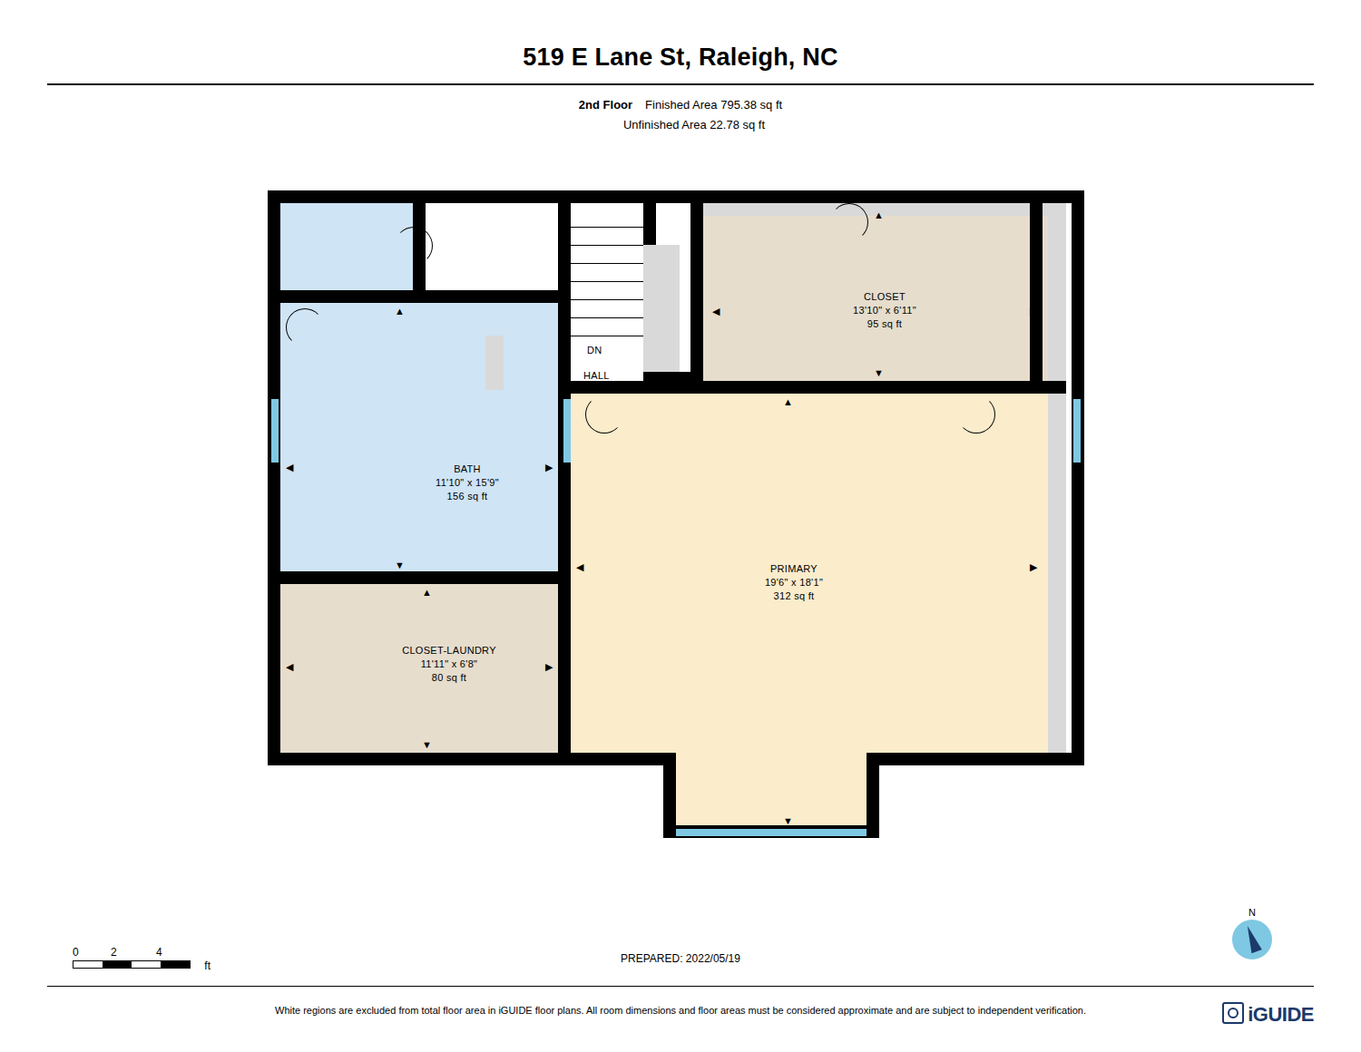519 E Lane St, Raleigh, NC
2nd Floor Finished Area 795.38 sq ft Unfinished Area 22.78 sq ft
DN
HALL
CLOSET
13'10" x 6'11"
95 sq ft
BATH
11'10" x 15'9"
156 sq ft
CLOSET-LAUNDRY
11'11" x 6'8"
80 sq ft
PRIMARY
19'6" x 18'1"
312 sq ft
◀
▶
▲
▼
◀
▶
▲
▼
◀
▶
▲
▼
◀
▶
▲
▼
0 2 4
ft
PREPARED: 2022/05/19
White regions are excluded from total floor area in iGUIDE floor plans. All room dimensions and floor areas must be considered approximate and are subject to independent verification.
N
iGUIDE